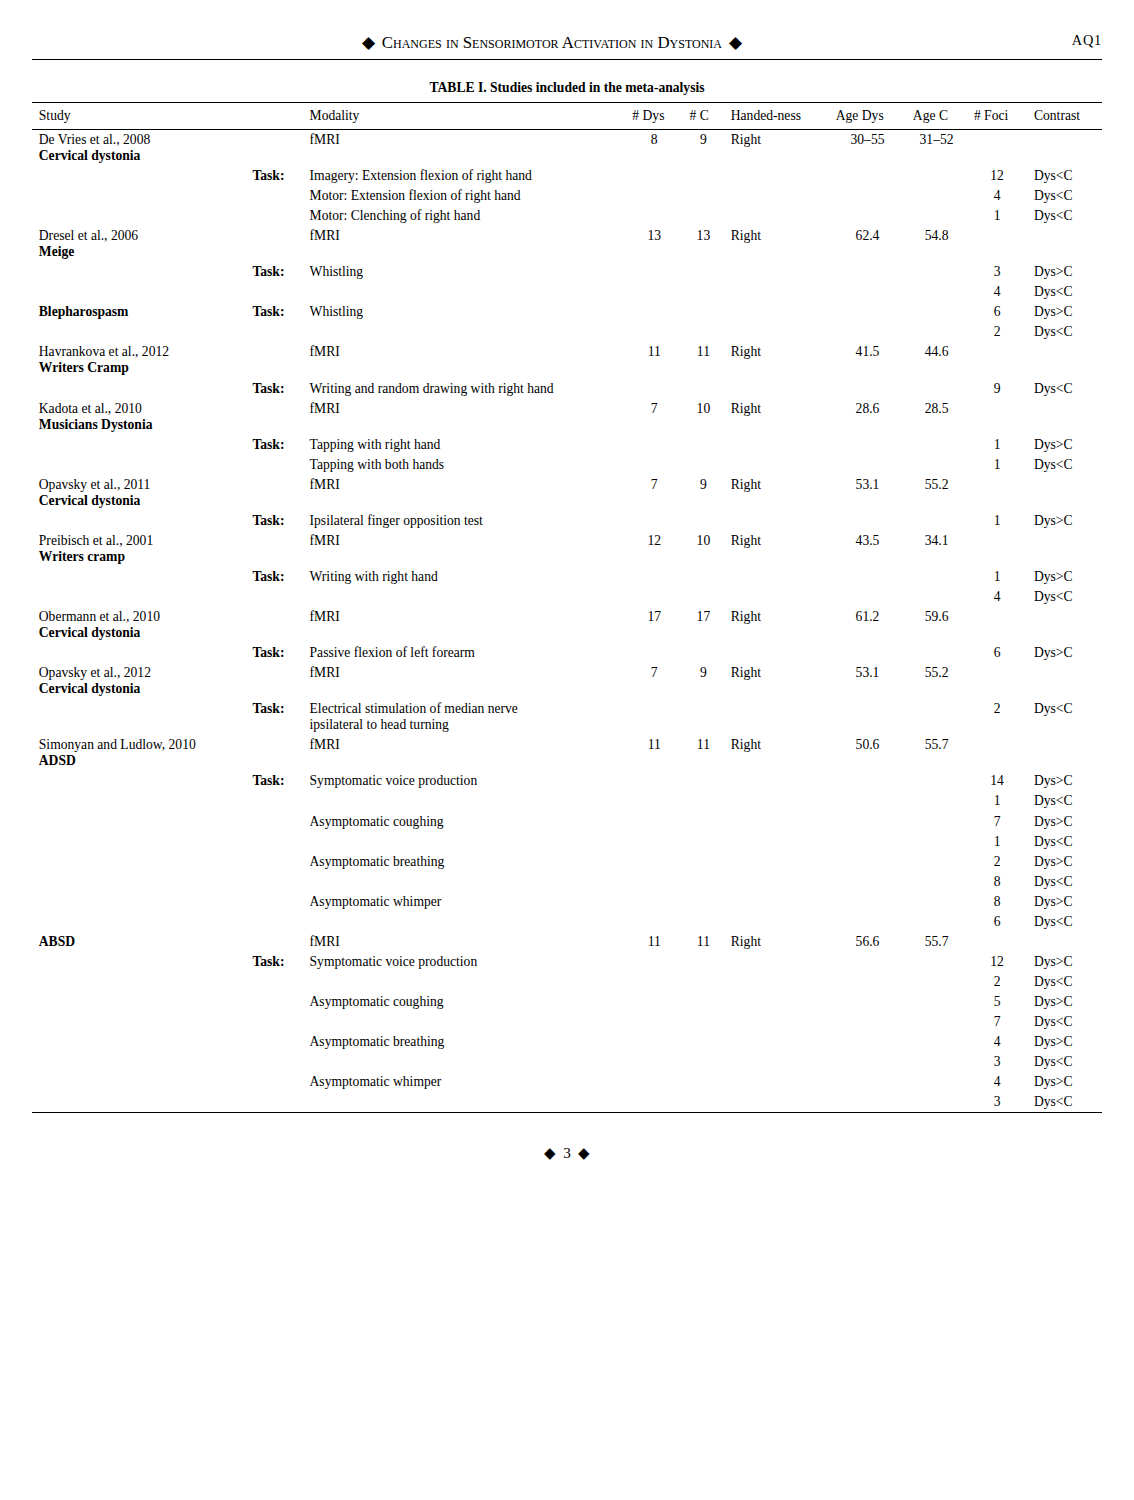AQ1
◆Changes in Sensorimotor Activation in Dystonia◆
TABLE I. Studies included in the meta-analysis
| Study | | Modality | # Dys | # C | Handed-ness | Age Dys | Age C | # Foci | Contrast |
| --- | --- | --- | --- | --- | --- | --- | --- | --- | --- |
| De Vries et al., 2008 Cervical dystonia | | fMRI | 8 | 9 | Right | 30–55 | 31–52 | | |
| | Task: | Imagery: Extension flexion of right hand | | | | | | 12 | Dys<C |
| | | Motor: Extension flexion of right hand | | | | | | 4 | Dys<C |
| | | Motor: Clenching of right hand | | | | | | 1 | Dys<C |
| Dresel et al., 2006 Meige | | fMRI | 13 | 13 | Right | 62.4 | 54.8 | | |
| | Task: | Whistling | | | | | | 3 | Dys>C |
| | | | | | | | | 4 | Dys<C |
| Blepharospasm | Task: | Whistling | | | | | | 6 | Dys>C |
| | | | | | | | | 2 | Dys<C |
| Havrankova et al., 2012 Writers Cramp | | fMRI | 11 | 11 | Right | 41.5 | 44.6 | | |
| | Task: | Writing and random drawing with right hand | | | | | | 9 | Dys<C |
| Kadota et al., 2010 Musicians Dystonia | | fMRI | 7 | 10 | Right | 28.6 | 28.5 | | |
| | Task: | Tapping with right hand | | | | | | 1 | Dys>C |
| | | Tapping with both hands | | | | | | 1 | Dys<C |
| Opavsky et al., 2011 Cervical dystonia | | fMRI | 7 | 9 | Right | 53.1 | 55.2 | | |
| | Task: | Ipsilateral finger opposition test | | | | | | 1 | Dys>C |
| Preibisch et al., 2001 Writers cramp | | fMRI | 12 | 10 | Right | 43.5 | 34.1 | | |
| | Task: | Writing with right hand | | | | | | 1 | Dys>C |
| | | | | | | | | 4 | Dys<C |
| Obermann et al., 2010 Cervical dystonia | | fMRI | 17 | 17 | Right | 61.2 | 59.6 | | |
| | Task: | Passive flexion of left forearm | | | | | | 6 | Dys>C |
| Opavsky et al., 2012 Cervical dystonia | | fMRI | 7 | 9 | Right | 53.1 | 55.2 | | |
| | Task: | Electrical stimulation of median nerve ipsilateral to head turning | | | | | | 2 | Dys<C |
| Simonyan and Ludlow, 2010 ADSD | | fMRI | 11 | 11 | Right | 50.6 | 55.7 | | |
| | Task: | Symptomatic voice production | | | | | | 14 | Dys>C |
| | | | | | | | | 1 | Dys<C |
| | | Asymptomatic coughing | | | | | | 7 | Dys>C |
| | | | | | | | | 1 | Dys<C |
| | | Asymptomatic breathing | | | | | | 2 | Dys>C |
| | | | | | | | | 8 | Dys<C |
| | | Asymptomatic whimper | | | | | | 8 | Dys>C |
| | | | | | | | | 6 | Dys<C |
| ABSD | | fMRI | 11 | 11 | Right | 56.6 | 55.7 | | |
| | Task: | Symptomatic voice production | | | | | | 12 | Dys>C |
| | | | | | | | | 2 | Dys<C |
| | | Asymptomatic coughing | | | | | | 5 | Dys>C |
| | | | | | | | | 7 | Dys<C |
| | | Asymptomatic breathing | | | | | | 4 | Dys>C |
| | | | | | | | | 3 | Dys<C |
| | | Asymptomatic whimper | | | | | | 4 | Dys>C |
| | | | | | | | | 3 | Dys<C |
◆3◆